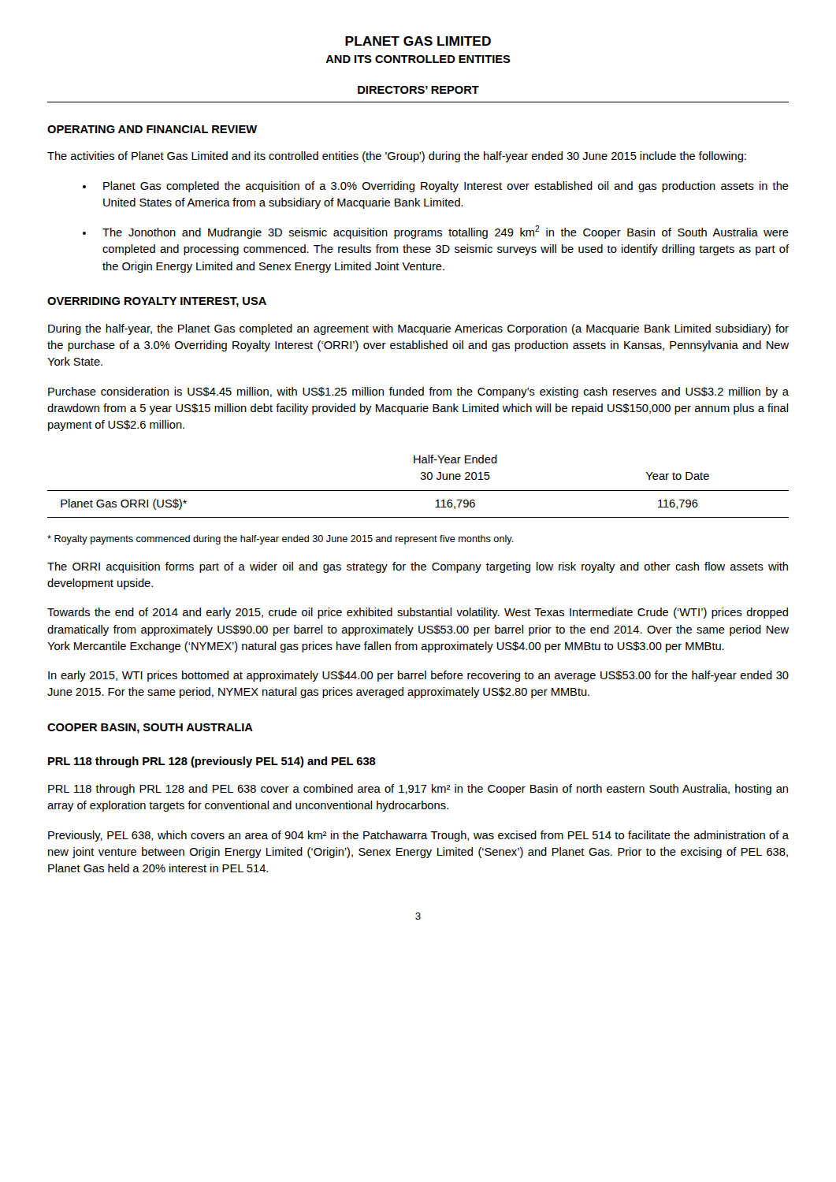PLANET GAS LIMITED
AND ITS CONTROLLED ENTITIES
DIRECTORS’ REPORT
OPERATING AND FINANCIAL REVIEW
The activities of Planet Gas Limited and its controlled entities (the 'Group') during the half-year ended 30 June 2015 include the following:
Planet Gas completed the acquisition of a 3.0% Overriding Royalty Interest over established oil and gas production assets in the United States of America from a subsidiary of Macquarie Bank Limited.
The Jonothon and Mudrangie 3D seismic acquisition programs totalling 249 km2 in the Cooper Basin of South Australia were completed and processing commenced. The results from these 3D seismic surveys will be used to identify drilling targets as part of the Origin Energy Limited and Senex Energy Limited Joint Venture.
OVERRIDING ROYALTY INTEREST, USA
During the half-year, the Planet Gas completed an agreement with Macquarie Americas Corporation (a Macquarie Bank Limited subsidiary) for the purchase of a 3.0% Overriding Royalty Interest (‘ORRI’) over established oil and gas production assets in Kansas, Pennsylvania and New York State.
Purchase consideration is US$4.45 million, with US$1.25 million funded from the Company’s existing cash reserves and US$3.2 million by a drawdown from a 5 year US$15 million debt facility provided by Macquarie Bank Limited which will be repaid US$150,000 per annum plus a final payment of US$2.6 million.
| | Half-Year Ended 30 June 2015 | Year to Date |
| --- | --- | --- |
| Planet Gas ORRI (US$)* | 116,796 | 116,796 |
* Royalty payments commenced during the half-year ended 30 June 2015 and represent five months only.
The ORRI acquisition forms part of a wider oil and gas strategy for the Company targeting low risk royalty and other cash flow assets with development upside.
Towards the end of 2014 and early 2015, crude oil price exhibited substantial volatility. West Texas Intermediate Crude (‘WTI’) prices dropped dramatically from approximately US$90.00 per barrel to approximately US$53.00 per barrel prior to the end 2014. Over the same period New York Mercantile Exchange (‘NYMEX’) natural gas prices have fallen from approximately US$4.00 per MMBtu to US$3.00 per MMBtu.
In early 2015, WTI prices bottomed at approximately US$44.00 per barrel before recovering to an average US$53.00 for the half-year ended 30 June 2015. For the same period, NYMEX natural gas prices averaged approximately US$2.80 per MMBtu.
COOPER BASIN, SOUTH AUSTRALIA
PRL 118 through PRL 128 (previously PEL 514) and PEL 638
PRL 118 through PRL 128 and PEL 638 cover a combined area of 1,917 km² in the Cooper Basin of north eastern South Australia, hosting an array of exploration targets for conventional and unconventional hydrocarbons.
Previously, PEL 638, which covers an area of 904 km² in the Patchawarra Trough, was excised from PEL 514 to facilitate the administration of a new joint venture between Origin Energy Limited (‘Origin’), Senex Energy Limited (‘Senex’) and Planet Gas. Prior to the excising of PEL 638, Planet Gas held a 20% interest in PEL 514.
3